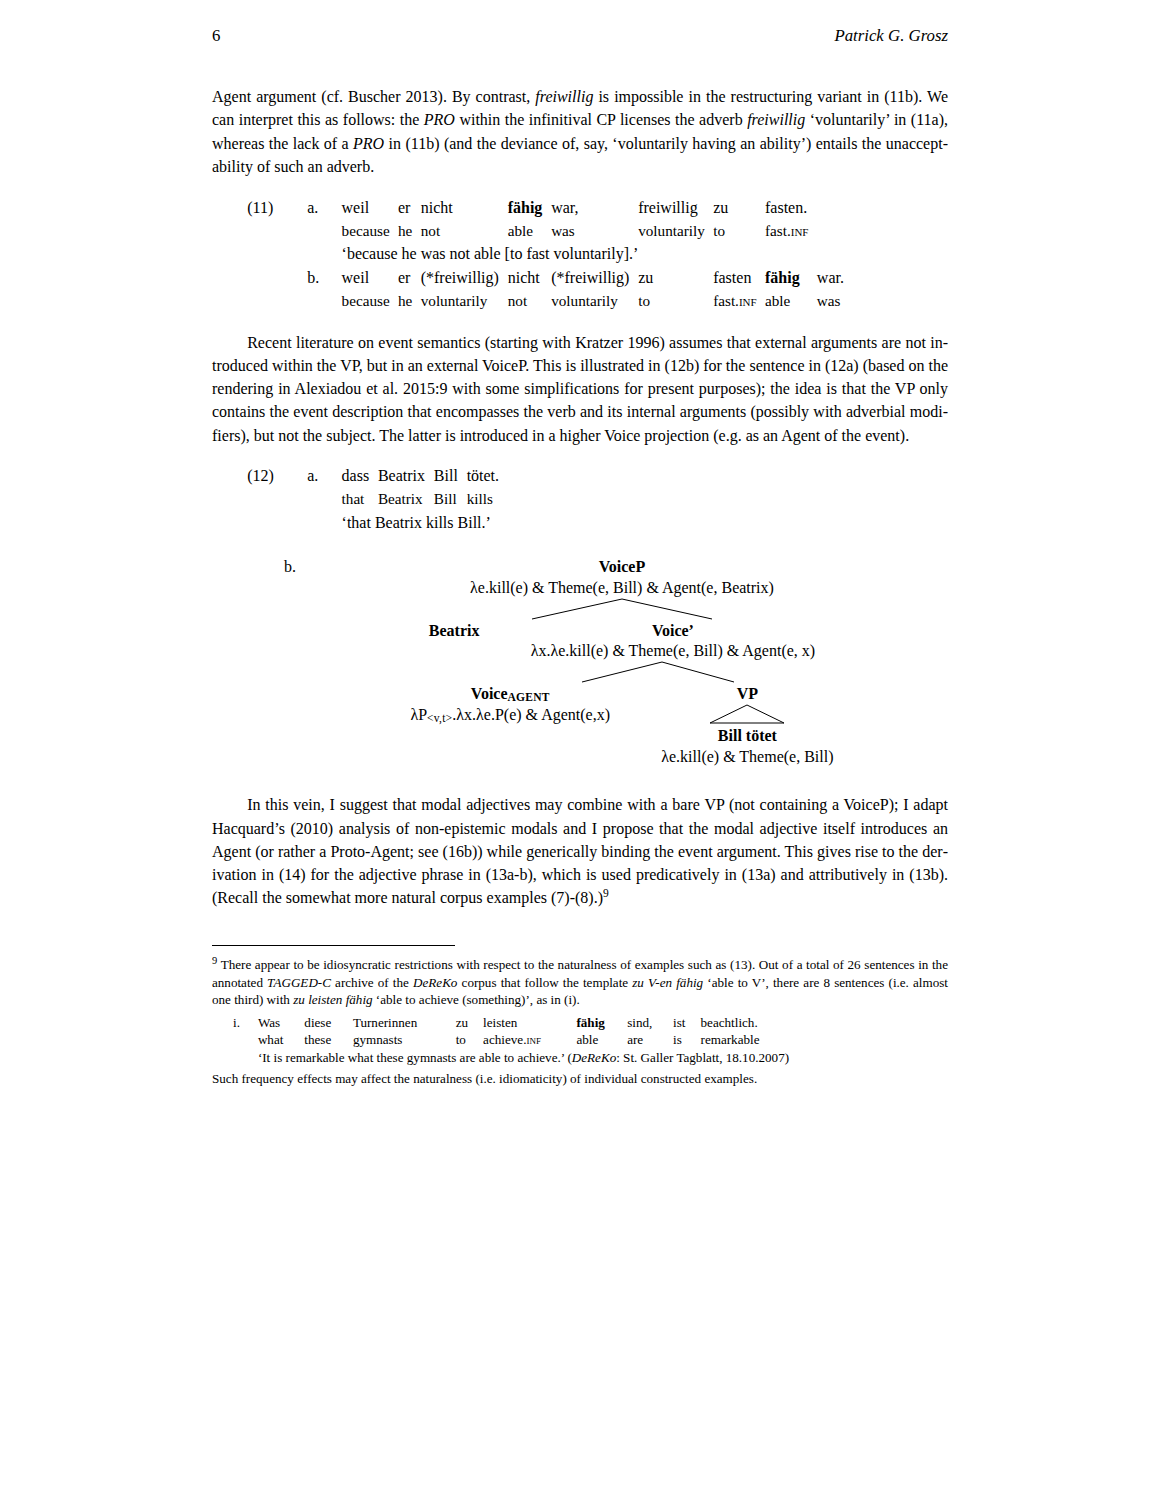6 Patrick G. Grosz
Agent argument (cf. Buscher 2013). By contrast, freiwillig is impossible in the restructuring variant in (11b). We can interpret this as follows: the PRO within the infinitival CP licenses the adverb freiwillig ‘voluntarily’ in (11a), whereas the lack of a PRO in (11b) (and the deviance of, say, ‘voluntarily having an ability’) entails the unacceptability of such an adverb.
| (11) | a. | weil | er | nicht | fähig | war, | freiwillig | zu | fasten. |
| | | because | he | not | able | was | voluntarily | to | fast. inf |
| | | ‘because he was not able [to fast voluntarily].’ |
| | b. | weil | er | (*freiwillig) | nicht | (*freiwillig) | zu | fasten | fähig | war. |
| | | because | he | voluntarily | not | voluntarily | to | fast. inf | able | was |
Recent literature on event semantics (starting with Kratzer 1996) assumes that external arguments are not introduced within the VP, but in an external VoiceP. This is illustrated in (12b) for the sentence in (12a) (based on the rendering in Alexiadou et al. 2015:9 with some simplifications for present purposes); the idea is that the VP only contains the event description that encompasses the verb and its internal arguments (possibly with adverbial modifiers), but not the subject. The latter is introduced in a higher Voice projection (e.g. as an Agent of the event).
| (12) | a. | dass | Beatrix | Bill | tötet. |
| | | that | Beatrix | Bill | kills |
| | | ‘that Beatrix kills Bill.’ |
b.
VoiceP
λe.kill(e) & Theme(e, Bill) & Agent(e, Beatrix)
Beatrix
Voice’ λx.λe.kill(e) & Theme(e, Bill) & Agent(e, x)
VoiceAGENT λP<v,t>.λx.λe.P(e) & Agent(e,x)
VP Bill tötet λe.kill(e) & Theme(e, Bill)
In this vein, I suggest that modal adjectives may combine with a bare VP (not containing a VoiceP); I adapt Hacquard’s (2010) analysis of non-epistemic modals and I propose that the modal adjective itself introduces an Agent (or rather a Proto-Agent; see (16b)) while generically binding the event argument. This gives rise to the derivation in (14) for the adjective phrase in (13a-b), which is used predicatively in (13a) and attributively in (13b). (Recall the somewhat more natural corpus examples (7)-(8).)9
9 There appear to be idiosyncratic restrictions with respect to the naturalness of examples such as (13). Out of a total of 26 sentences in the annotated TAGGED-C archive of the DeReKo corpus that follow the template zu V-en fähig ‘able to V’, there are 8 sentences (i.e. almost one third) with zu leisten fähig ‘able to achieve (something)’, as in (i).
| i. | Was | diese | Turnerinnen | zu | leisten | fähig | sind, | ist | beachtlich. |
| | what | these | gymnasts | to | achieve. inf | able | are | is | remarkable |
| | ‘It is remarkable what these gymnasts are able to achieve.’ ( DeReKo : St. Galler Tagblatt, 18.10.2007) |
Such frequency effects may affect the naturalness (i.e. idiomaticity) of individual constructed examples.